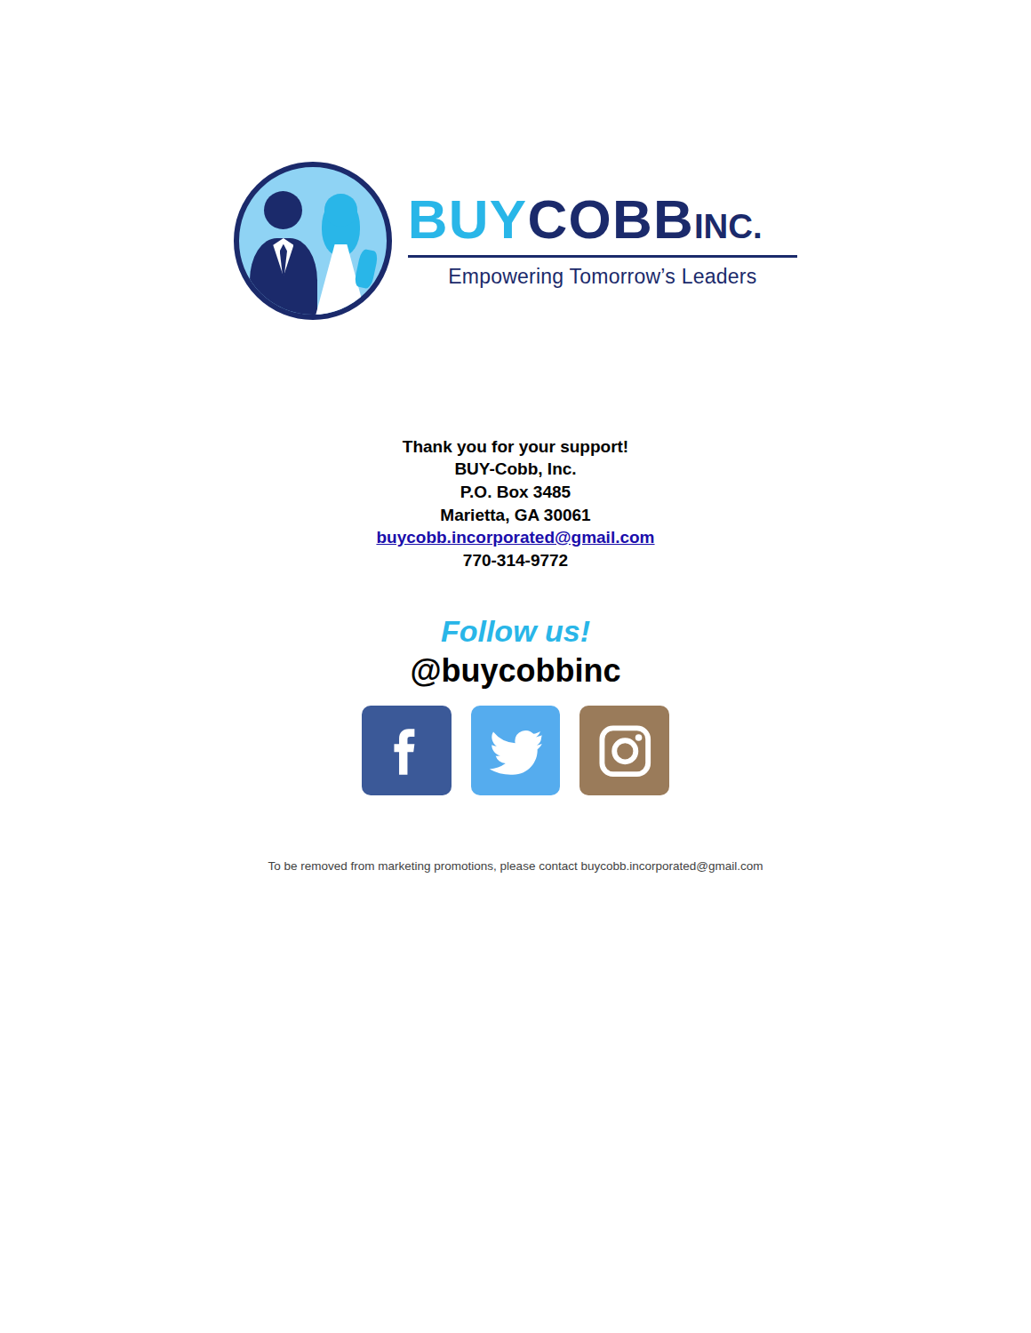BUY COBB INC.
Empowering Tomorrow’s Leaders
Thank you for your support!
BUY-Cobb, Inc.
P.O. Box 3485
Marietta, GA 30061
buycobb.incorporated@gmail.com
770-314-9772
Follow us!
@buycobbinc
To be removed from marketing promotions, please contact buycobb.incorporated@gmail.com